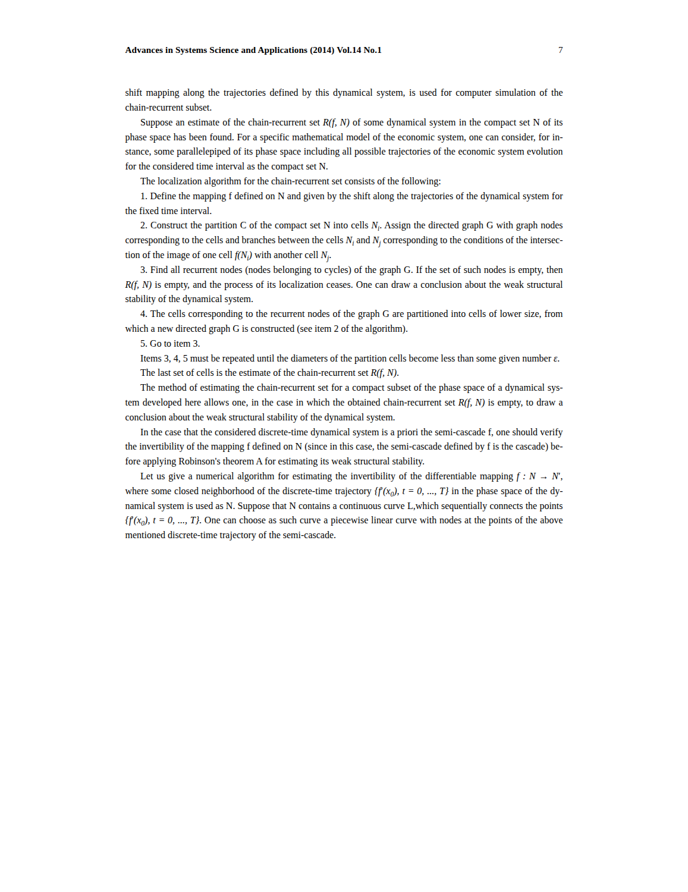Advances in Systems Science and Applications (2014) Vol.14 No.1 7
shift mapping along the trajectories defined by this dynamical system, is used for computer simulation of the chain-recurrent subset.
Suppose an estimate of the chain-recurrent set R(f, N) of some dynamical system in the compact set N of its phase space has been found. For a specific mathematical model of the economic system, one can consider, for instance, some parallelepiped of its phase space including all possible trajectories of the economic system evolution for the considered time interval as the compact set N.
The localization algorithm for the chain-recurrent set consists of the following:
1. Define the mapping f defined on N and given by the shift along the trajectories of the dynamical system for the fixed time interval.
2. Construct the partition C of the compact set N into cells Ni. Assign the directed graph G with graph nodes corresponding to the cells and branches between the cells Ni and Nj corresponding to the conditions of the intersection of the image of one cell f(Ni) with another cell Nj.
3. Find all recurrent nodes (nodes belonging to cycles) of the graph G. If the set of such nodes is empty, then R(f, N) is empty, and the process of its localization ceases. One can draw a conclusion about the weak structural stability of the dynamical system.
4. The cells corresponding to the recurrent nodes of the graph G are partitioned into cells of lower size, from which a new directed graph G is constructed (see item 2 of the algorithm).
5. Go to item 3.
Items 3, 4, 5 must be repeated until the diameters of the partition cells become less than some given number ε.
The last set of cells is the estimate of the chain-recurrent set R(f, N).
The method of estimating the chain-recurrent set for a compact subset of the phase space of a dynamical system developed here allows one, in the case in which the obtained chain-recurrent set R(f, N) is empty, to draw a conclusion about the weak structural stability of the dynamical system.
In the case that the considered discrete-time dynamical system is a priori the semi-cascade f, one should verify the invertibility of the mapping f defined on N (since in this case, the semi-cascade defined by f is the cascade) before applying Robinson's theorem A for estimating its weak structural stability.
Let us give a numerical algorithm for estimating the invertibility of the differentiable mapping f : N → N′, where some closed neighborhood of the discrete-time trajectory {f′(x0), t = 0, ..., T} in the phase space of the dynamical system is used as N. Suppose that N contains a continuous curve L,which sequentially connects the points {f′(x0), t = 0, ..., T}. One can choose as such curve a piecewise linear curve with nodes at the points of the above mentioned discrete-time trajectory of the semi-cascade.